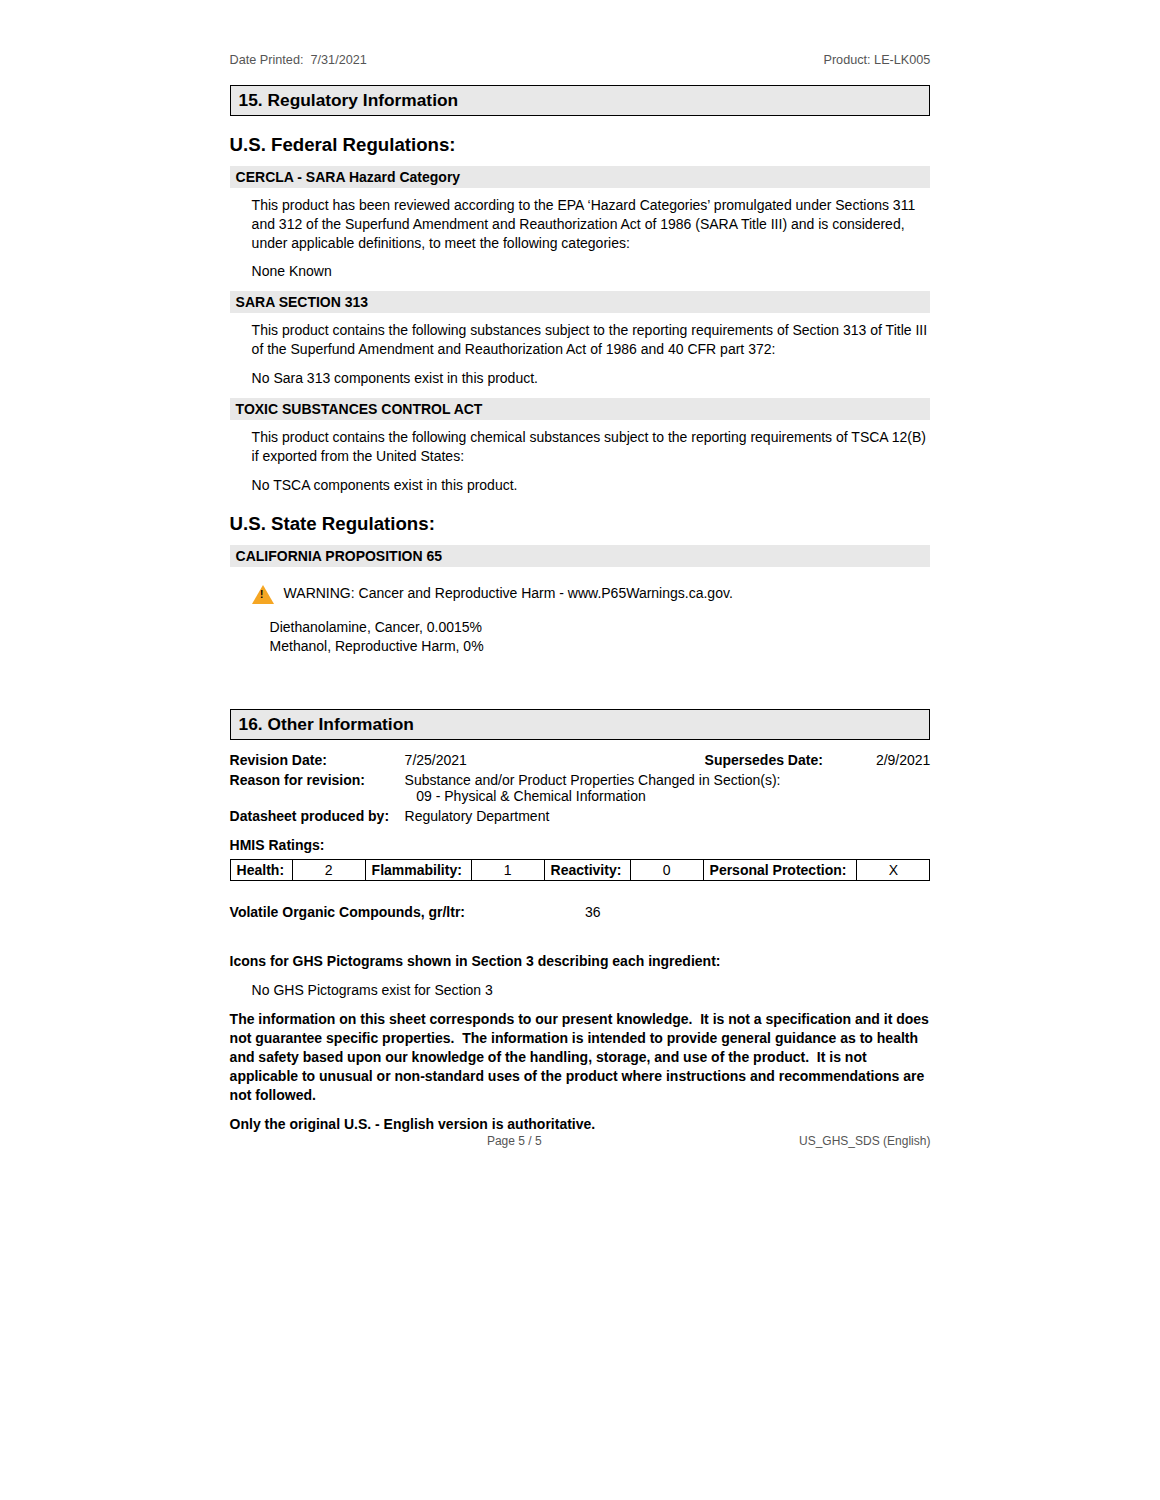Date Printed: 7/31/2021
Product: LE-LK005
15. Regulatory Information
U.S. Federal Regulations:
CERCLA - SARA Hazard Category
This product has been reviewed according to the EPA ‘Hazard Categories’ promulgated under Sections 311 and 312 of the Superfund Amendment and Reauthorization Act of 1986 (SARA Title III) and is considered, under applicable definitions, to meet the following categories:
None Known
SARA SECTION 313
This product contains the following substances subject to the reporting requirements of Section 313 of Title III of the Superfund Amendment and Reauthorization Act of 1986 and 40 CFR part 372:
No Sara 313 components exist in this product.
TOXIC SUBSTANCES CONTROL ACT
This product contains the following chemical substances subject to the reporting requirements of TSCA 12(B) if exported from the United States:
No TSCA components exist in this product.
U.S. State Regulations:
CALIFORNIA PROPOSITION 65
WARNING: Cancer and Reproductive Harm - www.P65Warnings.ca.gov.
Diethanolamine, Cancer, 0.0015%
Methanol, Reproductive Harm, 0%
16. Other Information
| Revision Date: | 7/25/2021 | Supersedes Date: | 2/9/2021 |
| Reason for revision: | Substance and/or Product Properties Changed in Section(s): 09 - Physical & Chemical Information |
| Datasheet produced by: | Regulatory Department |
HMIS Ratings:
| Health: | 2 | Flammability: | 1 | Reactivity: | 0 | Personal Protection: | X |
Volatile Organic Compounds, gr/ltr:36
Icons for GHS Pictograms shown in Section 3 describing each ingredient:
No GHS Pictograms exist for Section 3
The information on this sheet corresponds to our present knowledge. It is not a specification and it does not guarantee specific properties. The information is intended to provide general guidance as to health and safety based upon our knowledge of the handling, storage, and use of the product. It is not applicable to unusual or non-standard uses of the product where instructions and recommendations are not followed.
Only the original U.S. - English version is authoritative.
Page 5 / 5
US_GHS_SDS (English)